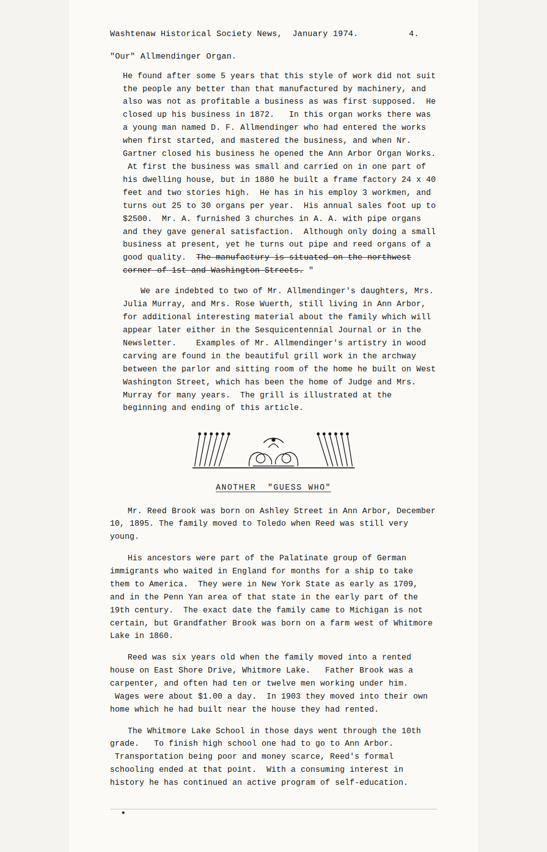Washtenaw Historical Society News, January 1974. 4.
"Our" Allmendinger Organ.
He found after some 5 years that this style of work did not suit the people any better than that manufactured by machinery, and also was not as profitable a business as was first supposed. He closed up his business in 1872. In this organ works there was a young man named D. F. Allmendinger who had entered the works when first started, and mastered the business, and when Nr. Gartner closed his business he opened the Ann Arbor Organ Works. At first the business was small and carried on in one part of his dwelling house, but in 1880 he built a frame factory 24 x 40 feet and two stories high. He has in his employ 3 workmen, and turns out 25 to 30 organs per year. His annual sales foot up to $2500. Mr. A. furnished 3 churches in A. A. with pipe organs and they gave general satisfaction. Although only doing a small business at present, yet he turns out pipe and reed organs of a good quality. The manufactury is situated on the northwest corner of 1st and Washington Streets. "
We are indebted to two of Mr. Allmendinger's daughters, Mrs. Julia Murray, and Mrs. Rose Wuerth, still living in Ann Arbor, for additional interesting material about the family which will appear later either in the Sesquicentennial Journal or in the Newsletter. Examples of Mr. Allmendinger's artistry in wood carving are found in the beautiful grill work in the archway between the parlor and sitting room of the home he built on West Washington Street, which has been the home of Judge and Mrs. Murray for many years. The grill is illustrated at the beginning and ending of this article.
ANOTHER "GUESS WHO"
Mr. Reed Brook was born on Ashley Street in Ann Arbor, December 10, 1895. The family moved to Toledo when Reed was still very young.
His ancestors were part of the Palatinate group of German immigrants who waited in England for months for a ship to take them to America. They were in New York State as early as 1709, and in the Penn Yan area of that state in the early part of the 19th century. The exact date the family came to Michigan is not certain, but Grandfather Brook was born on a farm west of Whitmore Lake in 1860.
Reed was six years old when the family moved into a rented house on East Shore Drive, Whitmore Lake. Father Brook was a carpenter, and often had ten or twelve men working under him. Wages were about $1.00 a day. In 1903 they moved into their own home which he had built near the house they had rented.
The Whitmore Lake School in those days went through the 10th grade. To finish high school one had to go to Ann Arbor. Transportation being poor and money scarce, Reed's formal schooling ended at that point. With a consuming interest in history he has continued an active program of self-education.
•